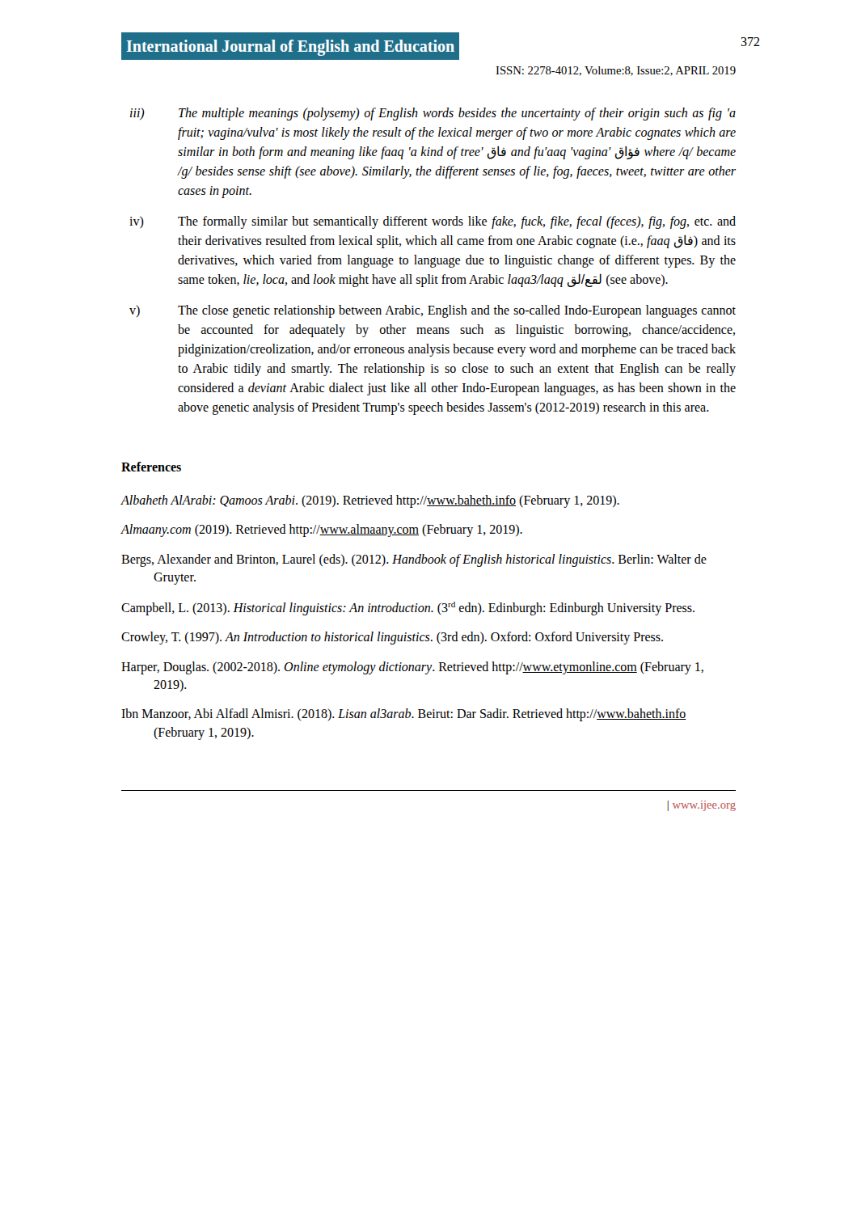372
International Journal of English and Education
ISSN: 2278-4012, Volume:8, Issue:2, APRIL 2019
iii) The multiple meanings (polysemy) of English words besides the uncertainty of their origin such as fig 'a fruit; vagina/vulva' is most likely the result of the lexical merger of two or more Arabic cognates which are similar in both form and meaning like faaq 'a kind of tree' فاق and fu'aaq 'vagina' فؤاق where /q/ became /g/ besides sense shift (see above). Similarly, the different senses of lie, fog, faeces, tweet, twitter are other cases in point.
iv) The formally similar but semantically different words like fake, fuck, fike, fecal (feces), fig, fog, etc. and their derivatives resulted from lexical split, which all came from one Arabic cognate (i.e., faaq فاق) and its derivatives, which varied from language to language due to linguistic change of different types. By the same token, lie, loca, and look might have all split from Arabic laqa3/laqq لقع/لق (see above).
v) The close genetic relationship between Arabic, English and the so-called Indo-European languages cannot be accounted for adequately by other means such as linguistic borrowing, chance/accidence, pidginization/creolization, and/or erroneous analysis because every word and morpheme can be traced back to Arabic tidily and smartly. The relationship is so close to such an extent that English can be really considered a deviant Arabic dialect just like all other Indo-European languages, as has been shown in the above genetic analysis of President Trump's speech besides Jassem's (2012-2019) research in this area.
References
Albaheth AlArabi: Qamoos Arabi. (2019). Retrieved http://www.baheth.info (February 1, 2019).
Almaany.com (2019). Retrieved http://www.almaany.com (February 1, 2019).
Bergs, Alexander and Brinton, Laurel (eds). (2012). Handbook of English historical linguistics. Berlin: Walter de Gruyter.
Campbell, L. (2013). Historical linguistics: An introduction. (3rd edn). Edinburgh: Edinburgh University Press.
Crowley, T. (1997). An Introduction to historical linguistics. (3rd edn). Oxford: Oxford University Press.
Harper, Douglas. (2002-2018). Online etymology dictionary. Retrieved http://www.etymonline.com (February 1, 2019).
Ibn Manzoor, Abi Alfadl Almisri. (2018). Lisan al3arab. Beirut: Dar Sadir. Retrieved http://www.baheth.info (February 1, 2019).
| www.ijee.org